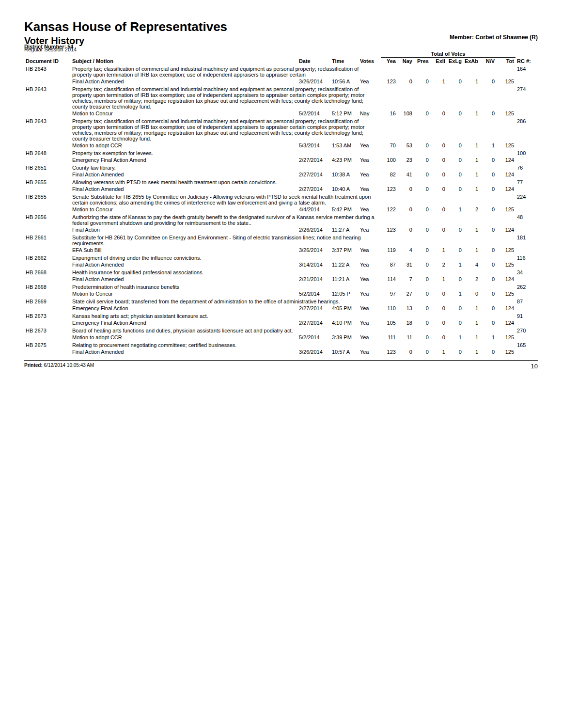Kansas House of Representatives
Voter History
Regular Session 2014
Member: Corbet of Shawnee (R)
District Number: 54
| | Total of Votes | |
| --- | --- | --- |
| Document ID | Subject / Motion | Date | Time | Votes | Yea | Nay | Pres | ExII | ExLg | ExAb | N\V | Tot | RC #: |
| HB 2643 | Property tax; classification of commercial and industrial machinery and equipment as personal property; reclassification of property upon termination of IRB tax exemption; use of independent appraisers to appraiser certain | | 164 |
| | Final Action Amended | 3/26/2014 | 10:56 A | Yea | 123 | 0 | 0 | 1 | 0 | 1 | 0 | 125 | |
| HB 2643 | Property tax; classification of commercial and industrial machinery and equipment as personal property; reclassification of property upon termination of IRB tax exemption; use of independent appraisers to appraiser certain complex property; motor vehicles, members of military; mortgage registration tax phase out and replacement with fees; county clerk technology fund; county treasurer technology fund. | | 274 |
| | Motion to Concur | 5/2/2014 | 5:12 PM | Nay | 16 | 108 | 0 | 0 | 0 | 1 | 0 | 125 | |
| HB 2643 | Property tax; classification of commercial and industrial machinery and equipment as personal property; reclassification of property upon termination of IRB tax exemption; use of independent appraisers to appraiser certain complex property; motor vehicles, members of military; mortgage registration tax phase out and replacement with fees; county clerk technology fund; county treasurer technology fund. | | 286 |
| | Motion to adopt CCR | 5/3/2014 | 1:53 AM | Yea | 70 | 53 | 0 | 0 | 0 | 1 | 1 | 125 | |
| HB 2648 | Property tax exemption for levees. | | 100 |
| | Emergency Final Action Amend | 2/27/2014 | 4:23 PM | Yea | 100 | 23 | 0 | 0 | 0 | 1 | 0 | 124 | |
| HB 2651 | County law library. | | 76 |
| | Final Action Amended | 2/27/2014 | 10:38 A | Yea | 82 | 41 | 0 | 0 | 0 | 1 | 0 | 124 | |
| HB 2655 | Allowing veterans with PTSD to seek mental health treatment upon certain convictions. | | 77 |
| | Final Action Amended | 2/27/2014 | 10:40 A | Yea | 123 | 0 | 0 | 0 | 0 | 1 | 0 | 124 | |
| HB 2655 | Senate Substitute for HB 2655 by Committee on Judiciary - Allowing veterans with PTSD to seek mental health treatment upon certain convictions; also amending the crimes of interference with law enforcement and giving a false alarm. | | 224 |
| | Motion to Concur | 4/4/2014 | 5:42 PM | Yea | 122 | 0 | 0 | 0 | 1 | 2 | 0 | 125 | |
| HB 2656 | Authorizing the state of Kansas to pay the death gratuity benefit to the designated survivor of a Kansas service member during a federal government shutdown and providing for reimbursement to the state.. | | 48 |
| | Final Action | 2/26/2014 | 11:27 A | Yea | 123 | 0 | 0 | 0 | 0 | 1 | 0 | 124 | |
| HB 2661 | Substitute for HB 2661 by Committee on Energy and Environment - Siting of electric transmission lines; notice and hearing requirements. | | 181 |
| | EFA Sub Bill | 3/26/2014 | 3:37 PM | Yea | 119 | 4 | 0 | 1 | 0 | 1 | 0 | 125 | |
| HB 2662 | Expungment of driving under the influence convictions. | | 116 |
| | Final Action Amended | 3/14/2014 | 11:22 A | Yea | 87 | 31 | 0 | 2 | 1 | 4 | 0 | 125 | |
| HB 2668 | Health insurance for qualified professional associations. | | 34 |
| | Final Action Amended | 2/21/2014 | 11:21 A | Yea | 114 | 7 | 0 | 1 | 0 | 2 | 0 | 124 | |
| HB 2668 | Predetermination of health insurance benefits | | 262 |
| | Motion to Concur | 5/2/2014 | 12:05 P | Yea | 97 | 27 | 0 | 0 | 1 | 0 | 0 | 125 | |
| HB 2669 | State civil service board; transferred from the department of administration to the office of administrative hearings. | | 87 |
| | Emergency Final Action | 2/27/2014 | 4:05 PM | Yea | 110 | 13 | 0 | 0 | 0 | 1 | 0 | 124 | |
| HB 2673 | Kansas healing arts act; physician assistant licensure act. | | 91 |
| | Emergency Final Action Amend | 2/27/2014 | 4:10 PM | Yea | 105 | 18 | 0 | 0 | 0 | 1 | 0 | 124 | |
| HB 2673 | Board of healing arts functions and duties, physician assistants licensure act and podiatry act. | | 270 |
| | Motion to adopt CCR | 5/2/2014 | 3:39 PM | Yea | 111 | 11 | 0 | 0 | 1 | 1 | 1 | 125 | |
| HB 2675 | Relating to procurement negotiating committees; certified businesses. | | 165 |
| | Final Action Amended | 3/26/2014 | 10:57 A | Yea | 123 | 0 | 0 | 1 | 0 | 1 | 0 | 125 | |
Printed: 6/12/2014 10:05:43 AM
10